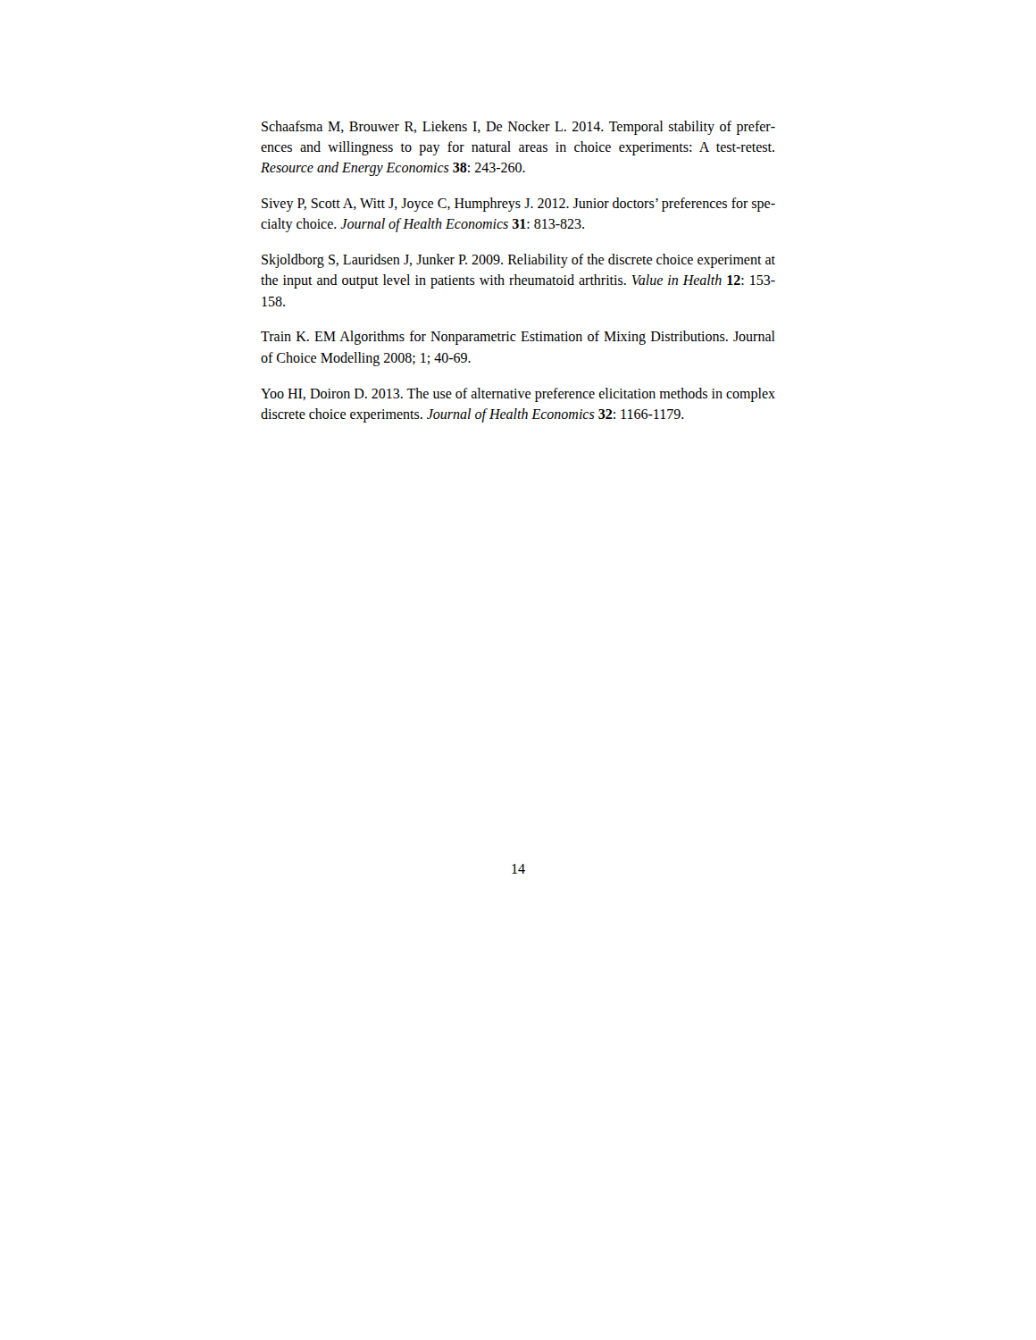Schaafsma M, Brouwer R, Liekens I, De Nocker L. 2014. Temporal stability of preferences and willingness to pay for natural areas in choice experiments: A test-retest. Resource and Energy Economics 38: 243-260.
Sivey P, Scott A, Witt J, Joyce C, Humphreys J. 2012. Junior doctors’ preferences for specialty choice. Journal of Health Economics 31: 813-823.
Skjoldborg S, Lauridsen J, Junker P. 2009. Reliability of the discrete choice experiment at the input and output level in patients with rheumatoid arthritis. Value in Health 12: 153-158.
Train K. EM Algorithms for Nonparametric Estimation of Mixing Distributions. Journal of Choice Modelling 2008; 1; 40-69.
Yoo HI, Doiron D. 2013. The use of alternative preference elicitation methods in complex discrete choice experiments. Journal of Health Economics 32: 1166-1179.
14